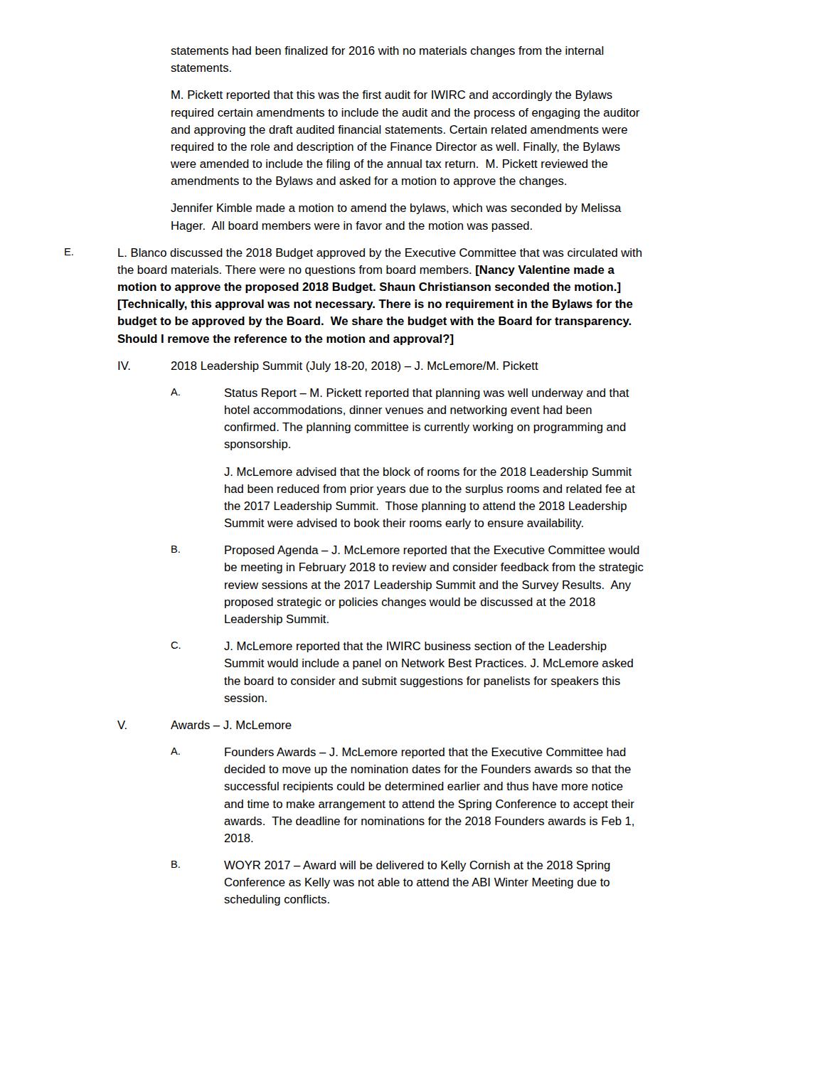statements had been finalized for 2016 with no materials changes from the internal statements.
M. Pickett reported that this was the first audit for IWIRC and accordingly the Bylaws required certain amendments to include the audit and the process of engaging the auditor and approving the draft audited financial statements. Certain related amendments were required to the role and description of the Finance Director as well. Finally, the Bylaws were amended to include the filing of the annual tax return. M. Pickett reviewed the amendments to the Bylaws and asked for a motion to approve the changes.
Jennifer Kimble made a motion to amend the bylaws, which was seconded by Melissa Hager. All board members were in favor and the motion was passed.
E.
L. Blanco discussed the 2018 Budget approved by the Executive Committee that was circulated with the board materials. There were no questions from board members. [Nancy Valentine made a motion to approve the proposed 2018 Budget. Shaun Christianson seconded the motion.] [Technically, this approval was not necessary. There is no requirement in the Bylaws for the budget to be approved by the Board. We share the budget with the Board for transparency. Should I remove the reference to the motion and approval?]
IV. 2018 Leadership Summit (July 18-20, 2018) – J. McLemore/M. Pickett
A.
Status Report – M. Pickett reported that planning was well underway and that hotel accommodations, dinner venues and networking event had been confirmed. The planning committee is currently working on programming and sponsorship.
J. McLemore advised that the block of rooms for the 2018 Leadership Summit had been reduced from prior years due to the surplus rooms and related fee at the 2017 Leadership Summit. Those planning to attend the 2018 Leadership Summit were advised to book their rooms early to ensure availability.
B.
Proposed Agenda – J. McLemore reported that the Executive Committee would be meeting in February 2018 to review and consider feedback from the strategic review sessions at the 2017 Leadership Summit and the Survey Results. Any proposed strategic or policies changes would be discussed at the 2018 Leadership Summit.
C.
J. McLemore reported that the IWIRC business section of the Leadership Summit would include a panel on Network Best Practices. J. McLemore asked the board to consider and submit suggestions for panelists for speakers this session.
V. Awards – J. McLemore
A.
Founders Awards – J. McLemore reported that the Executive Committee had decided to move up the nomination dates for the Founders awards so that the successful recipients could be determined earlier and thus have more notice and time to make arrangement to attend the Spring Conference to accept their awards. The deadline for nominations for the 2018 Founders awards is Feb 1, 2018.
B.
WOYR 2017 – Award will be delivered to Kelly Cornish at the 2018 Spring Conference as Kelly was not able to attend the ABI Winter Meeting due to scheduling conflicts.